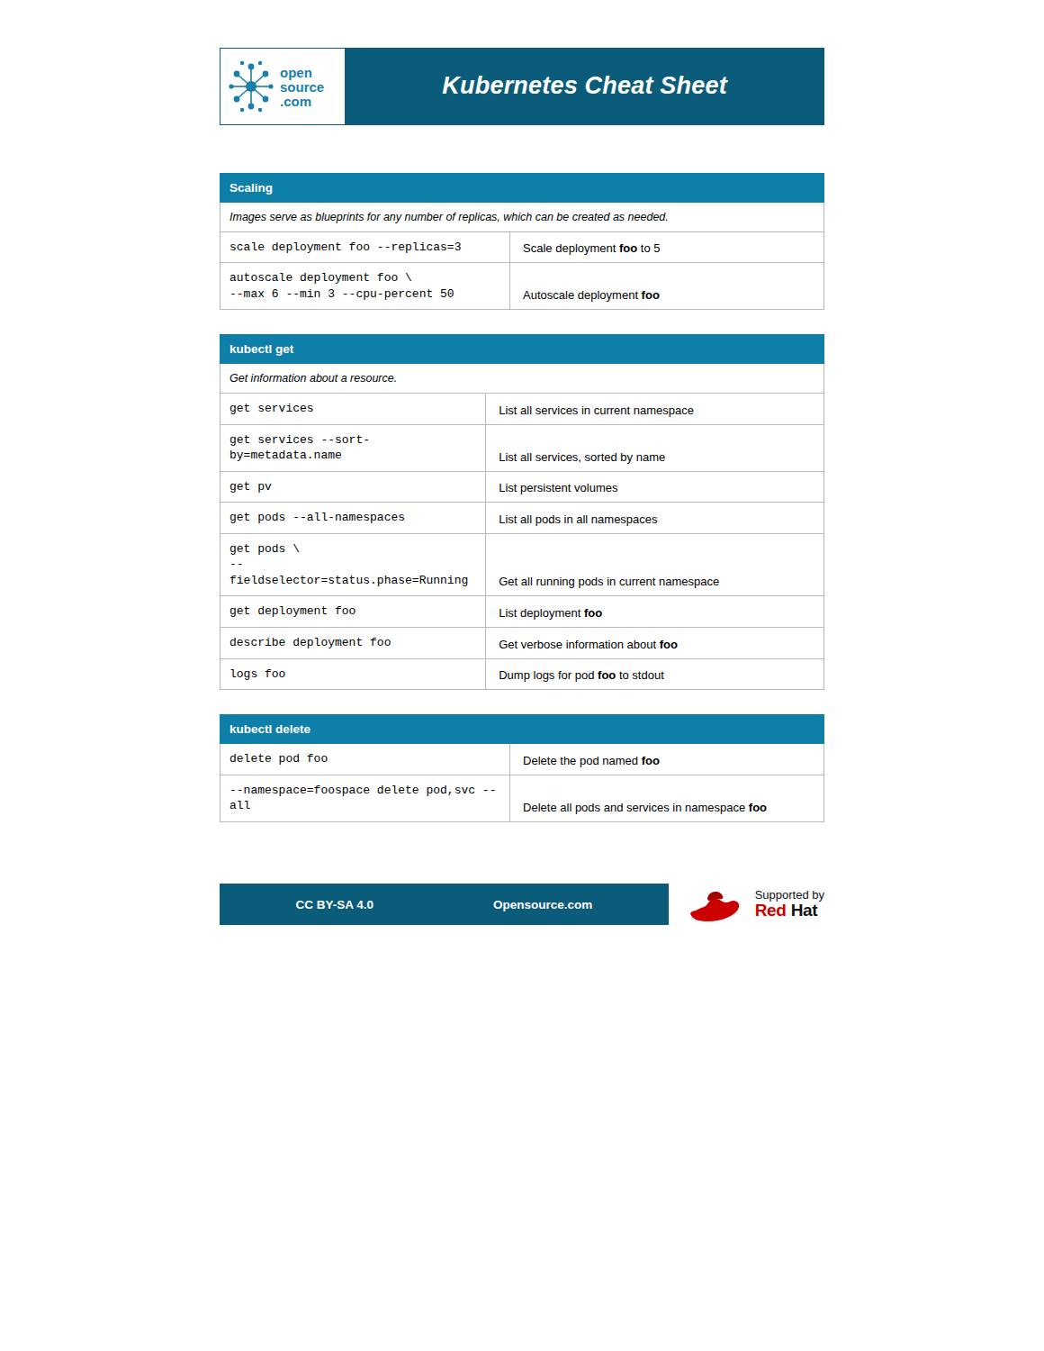open source .com
Kubernetes Cheat Sheet
| Scaling |
| --- |
| Images serve as blueprints for any number of replicas, which can be created as needed. |
| scale deployment foo --replicas=3 | Scale deployment foo to 5 |
| autoscale deployment foo \ --max 6 --min 3 --cpu-percent 50 | Autoscale deployment foo |
| kubectl get |
| --- |
| Get information about a resource. |
| get services | List all services in current namespace |
| get services --sort-by=metadata.name | List all services, sorted by name |
| get pv | List persistent volumes |
| get pods --all-namespaces | List all pods in all namespaces |
| get pods \ --fieldselector=status.phase=Running | Get all running pods in current namespace |
| get deployment foo | List deployment foo |
| describe deployment foo | Get verbose information about foo |
| logs foo | Dump logs for pod foo to stdout |
| kubectl delete |
| --- |
| delete pod foo | Delete the pod named foo |
| --namespace=foospace delete pod,svc --all | Delete all pods and services in namespace foo |
CC BY-SA 4.0 Opensource.com
Supported by
Red Hat